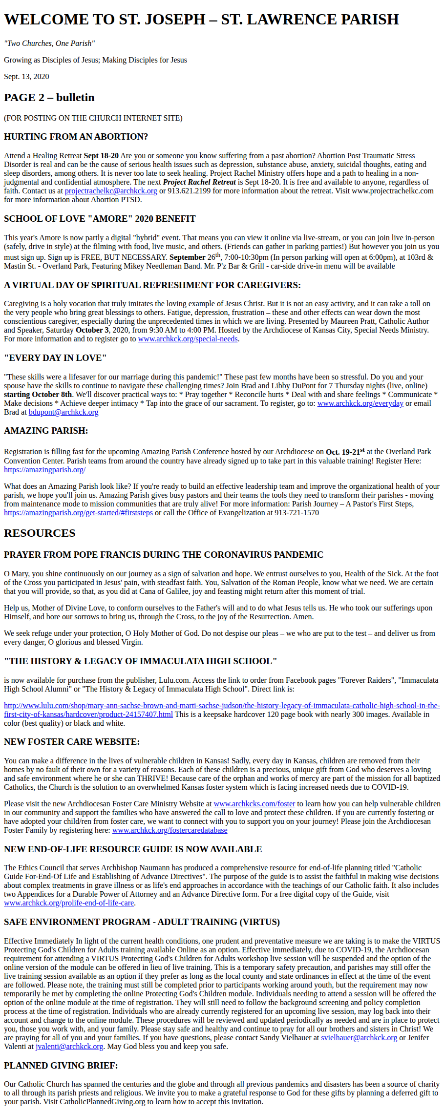WELCOME TO ST. JOSEPH – ST. LAWRENCE PARISH
"Two Churches, One Parish"
Growing as Disciples of Jesus; Making Disciples for Jesus
Sept. 13, 2020
PAGE 2 – bulletin
(FOR POSTING ON THE CHURCH INTERNET SITE)
HURTING FROM AN ABORTION?
Attend a Healing Retreat Sept 18-20 Are you or someone you know suffering from a past abortion? Abortion Post Traumatic Stress Disorder is real and can be the cause of serious health issues such as depression, substance abuse, anxiety, suicidal thoughts, eating and sleep disorders, among others. It is never too late to seek healing. Project Rachel Ministry offers hope and a path to healing in a non-judgmental and confidential atmosphere. The next Project Rachel Retreat is Sept 18-20. It is free and available to anyone, regardless of faith. Contact us at projectrachelkc@archkck.org or 913.621.2199 for more information about the retreat. Visit www.projectrachelkc.com for more information about Abortion PTSD.
SCHOOL OF LOVE "AMORE" 2020 BENEFIT
This year's Amore is now partly a digital "hybrid" event. That means you can view it online via live-stream, or you can join live in-person (safely, drive in style) at the filming with food, live music, and others. (Friends can gather in parking parties!) But however you join us you must sign up. Sign up is FREE, BUT NECESSARY. September 26th, 7:00-10:30pm (In person parking will open at 6:00pm), at 103rd & Mastin St. - Overland Park, Featuring Mikey Needleman Band. Mr. P'z Bar & Grill - car-side drive-in menu will be available
A VIRTUAL DAY OF SPIRITUAL REFRESHMENT FOR CAREGIVERS:
Caregiving is a holy vocation that truly imitates the loving example of Jesus Christ. But it is not an easy activity, and it can take a toll on the very people who bring great blessings to others. Fatigue, depression, frustration – these and other effects can wear down the most conscientious caregiver, especially during the unprecedented times in which we are living. Presented by Maureen Pratt, Catholic Author and Speaker, Saturday October 3, 2020, from 9:30 AM to 4:00 PM. Hosted by the Archdiocese of Kansas City, Special Needs Ministry. For more information and to register go to www.archkck.org/special-needs.
"EVERY DAY IN LOVE"
"These skills were a lifesaver for our marriage during this pandemic!" These past few months have been so stressful. Do you and your spouse have the skills to continue to navigate these challenging times? Join Brad and Libby DuPont for 7 Thursday nights (live, online) starting October 8th. We'll discover practical ways to: * Pray together * Reconcile hurts * Deal with and share feelings * Communicate * Make decisions * Achieve deeper intimacy * Tap into the grace of our sacrament. To register, go to: www.archkck.org/everyday or email Brad at bdupont@archkck.org
AMAZING PARISH:
Registration is filling fast for the upcoming Amazing Parish Conference hosted by our Archdiocese on Oct. 19-21st at the Overland Park Convention Center. Parish teams from around the country have already signed up to take part in this valuable training! Register Here: https://amazingparish.org/
What does an Amazing Parish look like? If you're ready to build an effective leadership team and improve the organizational health of your parish, we hope you'll join us. Amazing Parish gives busy pastors and their teams the tools they need to transform their parishes - moving from maintenance mode to mission communities that are truly alive! For more information: Parish Journey – A Pastor's First Steps, https://amazingparish.org/get-started/#firststeps or call the Office of Evangelization at 913-721-1570
RESOURCES
PRAYER FROM POPE FRANCIS DURING THE CORONAVIRUS PANDEMIC
O Mary, you shine continuously on our journey as a sign of salvation and hope. We entrust ourselves to you, Health of the Sick. At the foot of the Cross you participated in Jesus' pain, with steadfast faith. You, Salvation of the Roman People, know what we need. We are certain that you will provide, so that, as you did at Cana of Galilee, joy and feasting might return after this moment of trial.
Help us, Mother of Divine Love, to conform ourselves to the Father's will and to do what Jesus tells us. He who took our sufferings upon Himself, and bore our sorrows to bring us, through the Cross, to the joy of the Resurrection. Amen.
We seek refuge under your protection, O Holy Mother of God. Do not despise our pleas – we who are put to the test – and deliver us from every danger, O glorious and blessed Virgin.
"THE HISTORY & LEGACY OF IMMACULATA HIGH SCHOOL"
is now available for purchase from the publisher, Lulu.com. Access the link to order from Facebook pages "Forever Raiders", "Immaculata High School Alumni" or "The History & Legacy of Immaculata High School". Direct link is:
http://www.lulu.com/shop/mary-ann-sachse-brown-and-marti-sachse-judson/the-history-legacy-of-immaculata-catholic-high-school-in-the-first-city-of-kansas/hardcover/product-24157407.html This is a keepsake hardcover 120 page book with nearly 300 images. Available in color (best quality) or black and white.
NEW FOSTER CARE WEBSITE:
You can make a difference in the lives of vulnerable children in Kansas! Sadly, every day in Kansas, children are removed from their homes by no fault of their own for a variety of reasons. Each of these children is a precious, unique gift from God who deserves a loving and safe environment where he or she can THRIVE! Because care of the orphan and works of mercy are part of the mission for all baptized Catholics, the Church is the solution to an overwhelmed Kansas foster system which is facing increased needs due to COVID-19.
Please visit the new Archdiocesan Foster Care Ministry Website at www.archkcks.com/foster to learn how you can help vulnerable children in our community and support the families who have answered the call to love and protect these children. If you are currently fostering or have adopted your child/ren from foster care, we want to connect with you to support you on your journey! Please join the Archdiocesan Foster Family by registering here: www.archkck.org/fostercaredatabase
NEW END-OF-LIFE RESOURCE GUIDE IS NOW AVAILABLE
The Ethics Council that serves Archbishop Naumann has produced a comprehensive resource for end-of-life planning titled "Catholic Guide For-End-Of Life and Establishing of Advance Directives". The purpose of the guide is to assist the faithful in making wise decisions about complex treatments in grave illness or as life's end approaches in accordance with the teachings of our Catholic faith. It also includes two Appendices for a Durable Power of Attorney and an Advance Directive form. For a free digital copy of the Guide, visit www.archkck.org/prolife-end-of-life-care.
SAFE ENVIRONMENT PROGRAM - ADULT TRAINING (VIRTUS)
Effective Immediately In light of the current health conditions, one prudent and preventative measure we are taking is to make the VIRTUS Protecting God's Children for Adults training available Online as an option. Effective immediately, due to COVID-19, the Archdiocesan requirement for attending a VIRTUS Protecting God's Children for Adults workshop live session will be suspended and the option of the online version of the module can be offered in lieu of live training. This is a temporary safety precaution, and parishes may still offer the live training session available as an option if they prefer as long as the local county and state ordinances in effect at the time of the event are followed. Please note, the training must still be completed prior to participants working around youth, but the requirement may now temporarily be met by completing the online Protecting God's Children module. Individuals needing to attend a session will be offered the option of the online module at the time of registration. They will still need to follow the background screening and policy completion process at the time of registration. Individuals who are already currently registered for an upcoming live session, may log back into their account and change to the online module. These procedures will be reviewed and updated periodically as needed and are in place to protect you, those you work with, and your family. Please stay safe and healthy and continue to pray for all our brothers and sisters in Christ! We are praying for all of you and your families. If you have questions, please contact Sandy Vielhauer at svielhauer@archkck.org or Jenifer Valenti at jvalenti@archkck.org. May God bless you and keep you safe.
PLANNED GIVING BRIEF:
Our Catholic Church has spanned the centuries and the globe and through all previous pandemics and disasters has been a source of charity to all through its parish priests and religious. We invite you to make a grateful response to God for these gifts by planning a deferred gift to your parish. Visit CatholicPlannedGiving.org to learn how to accept this invitation.